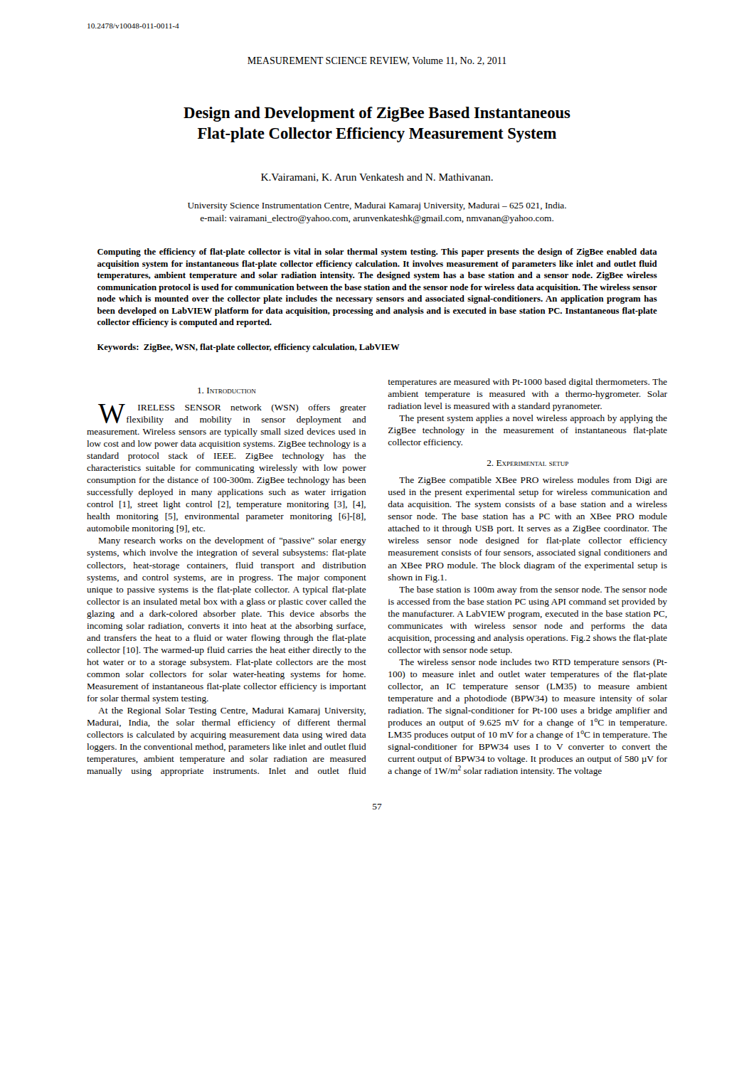10.2478/v10048-011-0011-4
MEASUREMENT SCIENCE REVIEW, Volume 11, No. 2, 2011
Design and Development of ZigBee Based Instantaneous
Flat-plate Collector Efficiency Measurement System
K.Vairamani, K. Arun Venkatesh and N. Mathivanan.
University Science Instrumentation Centre, Madurai Kamaraj University, Madurai – 625 021, India.
e-mail: vairamani_electro@yahoo.com, arunvenkateshk@gmail.com, nmvanan@yahoo.com.
Computing the efficiency of flat-plate collector is vital in solar thermal system testing. This paper presents the design of ZigBee enabled data acquisition system for instantaneous flat-plate collector efficiency calculation. It involves measurement of parameters like inlet and outlet fluid temperatures, ambient temperature and solar radiation intensity. The designed system has a base station and a sensor node. ZigBee wireless communication protocol is used for communication between the base station and the sensor node for wireless data acquisition. The wireless sensor node which is mounted over the collector plate includes the necessary sensors and associated signal-conditioners. An application program has been developed on LabVIEW platform for data acquisition, processing and analysis and is executed in base station PC. Instantaneous flat-plate collector efficiency is computed and reported.
Keywords: ZigBee, WSN, flat-plate collector, efficiency calculation, LabVIEW
1. Introduction
WIRELESS SENSOR network (WSN) offers greater flexibility and mobility in sensor deployment and measurement. Wireless sensors are typically small sized devices used in low cost and low power data acquisition systems. ZigBee technology is a standard protocol stack of IEEE. ZigBee technology has the characteristics suitable for communicating wirelessly with low power consumption for the distance of 100-300m. ZigBee technology has been successfully deployed in many applications such as water irrigation control [1], street light control [2], temperature monitoring [3], [4], health monitoring [5], environmental parameter monitoring [6]-[8], automobile monitoring [9], etc.
Many research works on the development of "passive" solar energy systems, which involve the integration of several subsystems: flat-plate collectors, heat-storage containers, fluid transport and distribution systems, and control systems, are in progress. The major component unique to passive systems is the flat-plate collector. A typical flat-plate collector is an insulated metal box with a glass or plastic cover called the glazing and a dark-colored absorber plate. This device absorbs the incoming solar radiation, converts it into heat at the absorbing surface, and transfers the heat to a fluid or water flowing through the flat-plate collector [10]. The warmed-up fluid carries the heat either directly to the hot water or to a storage subsystem. Flat-plate collectors are the most common solar collectors for solar water-heating systems for home. Measurement of instantaneous flat-plate collector efficiency is important for solar thermal system testing.
At the Regional Solar Testing Centre, Madurai Kamaraj University, Madurai, India, the solar thermal efficiency of different thermal collectors is calculated by acquiring measurement data using wired data loggers. In the conventional method, parameters like inlet and outlet fluid temperatures, ambient temperature and solar radiation are measured manually using appropriate instruments. Inlet and outlet fluid temperatures are measured with Pt-1000 based digital thermometers. The ambient temperature is measured with a thermo-hygrometer. Solar radiation level is measured with a standard pyranometer.
The present system applies a novel wireless approach by applying the ZigBee technology in the measurement of instantaneous flat-plate collector efficiency.
2. Experimental setup
The ZigBee compatible XBee PRO wireless modules from Digi are used in the present experimental setup for wireless communication and data acquisition. The system consists of a base station and a wireless sensor node. The base station has a PC with an XBee PRO module attached to it through USB port. It serves as a ZigBee coordinator. The wireless sensor node designed for flat-plate collector efficiency measurement consists of four sensors, associated signal conditioners and an XBee PRO module. The block diagram of the experimental setup is shown in Fig.1.
The base station is 100m away from the sensor node. The sensor node is accessed from the base station PC using API command set provided by the manufacturer. A LabVIEW program, executed in the base station PC, communicates with wireless sensor node and performs the data acquisition, processing and analysis operations. Fig.2 shows the flat-plate collector with sensor node setup.
The wireless sensor node includes two RTD temperature sensors (Pt-100) to measure inlet and outlet water temperatures of the flat-plate collector, an IC temperature sensor (LM35) to measure ambient temperature and a photodiode (BPW34) to measure intensity of solar radiation. The signal-conditioner for Pt-100 uses a bridge amplifier and produces an output of 9.625 mV for a change of 1oC in temperature. LM35 produces output of 10 mV for a change of 1oC in temperature. The signal-conditioner for BPW34 uses I to V converter to convert the current output of BPW34 to voltage. It produces an output of 580 µV for a change of 1W/m2 solar radiation intensity. The voltage
57